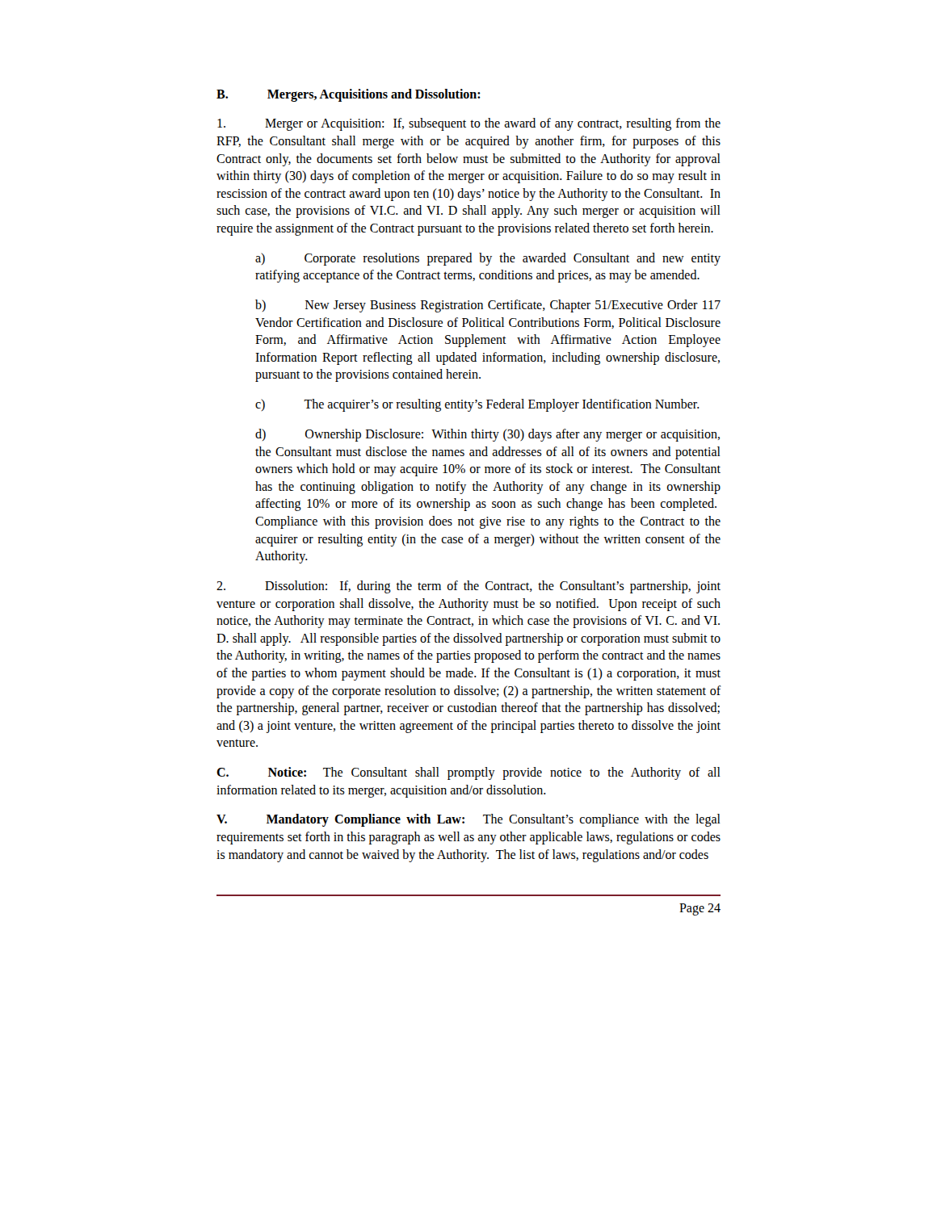B. Mergers, Acquisitions and Dissolution:
1. Merger or Acquisition: If, subsequent to the award of any contract, resulting from the RFP, the Consultant shall merge with or be acquired by another firm, for purposes of this Contract only, the documents set forth below must be submitted to the Authority for approval within thirty (30) days of completion of the merger or acquisition. Failure to do so may result in rescission of the contract award upon ten (10) days’ notice by the Authority to the Consultant. In such case, the provisions of VI.C. and VI. D shall apply. Any such merger or acquisition will require the assignment of the Contract pursuant to the provisions related thereto set forth herein.
a) Corporate resolutions prepared by the awarded Consultant and new entity ratifying acceptance of the Contract terms, conditions and prices, as may be amended.
b) New Jersey Business Registration Certificate, Chapter 51/Executive Order 117 Vendor Certification and Disclosure of Political Contributions Form, Political Disclosure Form, and Affirmative Action Supplement with Affirmative Action Employee Information Report reflecting all updated information, including ownership disclosure, pursuant to the provisions contained herein.
c) The acquirer’s or resulting entity’s Federal Employer Identification Number.
d) Ownership Disclosure: Within thirty (30) days after any merger or acquisition, the Consultant must disclose the names and addresses of all of its owners and potential owners which hold or may acquire 10% or more of its stock or interest. The Consultant has the continuing obligation to notify the Authority of any change in its ownership affecting 10% or more of its ownership as soon as such change has been completed. Compliance with this provision does not give rise to any rights to the Contract to the acquirer or resulting entity (in the case of a merger) without the written consent of the Authority.
2. Dissolution: If, during the term of the Contract, the Consultant’s partnership, joint venture or corporation shall dissolve, the Authority must be so notified. Upon receipt of such notice, the Authority may terminate the Contract, in which case the provisions of VI. C. and VI. D. shall apply. All responsible parties of the dissolved partnership or corporation must submit to the Authority, in writing, the names of the parties proposed to perform the contract and the names of the parties to whom payment should be made. If the Consultant is (1) a corporation, it must provide a copy of the corporate resolution to dissolve; (2) a partnership, the written statement of the partnership, general partner, receiver or custodian thereof that the partnership has dissolved; and (3) a joint venture, the written agreement of the principal parties thereto to dissolve the joint venture.
C. Notice: The Consultant shall promptly provide notice to the Authority of all information related to its merger, acquisition and/or dissolution.
V. Mandatory Compliance with Law: The Consultant’s compliance with the legal requirements set forth in this paragraph as well as any other applicable laws, regulations or codes is mandatory and cannot be waived by the Authority. The list of laws, regulations and/or codes
Page 24